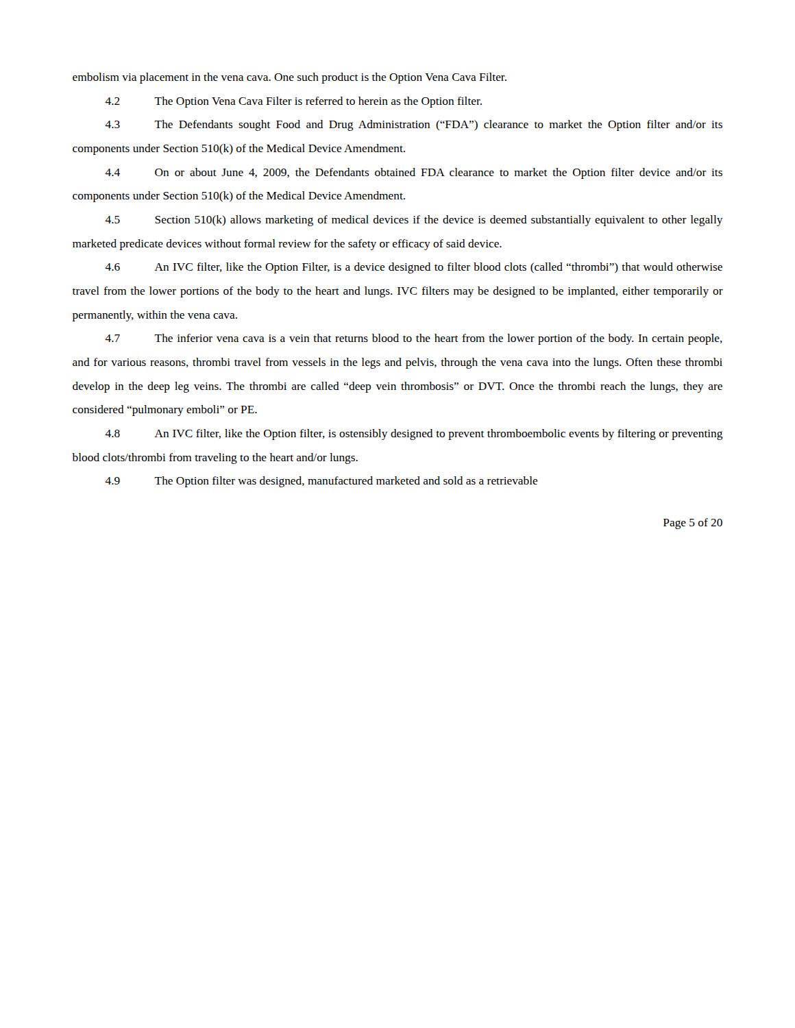embolism via placement in the vena cava. One such product is the Option Vena Cava Filter.
4.2 The Option Vena Cava Filter is referred to herein as the Option filter.
4.3 The Defendants sought Food and Drug Administration (“FDA”) clearance to market the Option filter and/or its components under Section 510(k) of the Medical Device Amendment.
4.4 On or about June 4, 2009, the Defendants obtained FDA clearance to market the Option filter device and/or its components under Section 510(k) of the Medical Device Amendment.
4.5 Section 510(k) allows marketing of medical devices if the device is deemed substantially equivalent to other legally marketed predicate devices without formal review for the safety or efficacy of said device.
4.6 An IVC filter, like the Option Filter, is a device designed to filter blood clots (called “thrombi”) that would otherwise travel from the lower portions of the body to the heart and lungs. IVC filters may be designed to be implanted, either temporarily or permanently, within the vena cava.
4.7 The inferior vena cava is a vein that returns blood to the heart from the lower portion of the body. In certain people, and for various reasons, thrombi travel from vessels in the legs and pelvis, through the vena cava into the lungs. Often these thrombi develop in the deep leg veins. The thrombi are called “deep vein thrombosis” or DVT. Once the thrombi reach the lungs, they are considered “pulmonary emboli” or PE.
4.8 An IVC filter, like the Option filter, is ostensibly designed to prevent thromboembolic events by filtering or preventing blood clots/thrombi from traveling to the heart and/or lungs.
4.9 The Option filter was designed, manufactured marketed and sold as a retrievable
Page 5 of 20